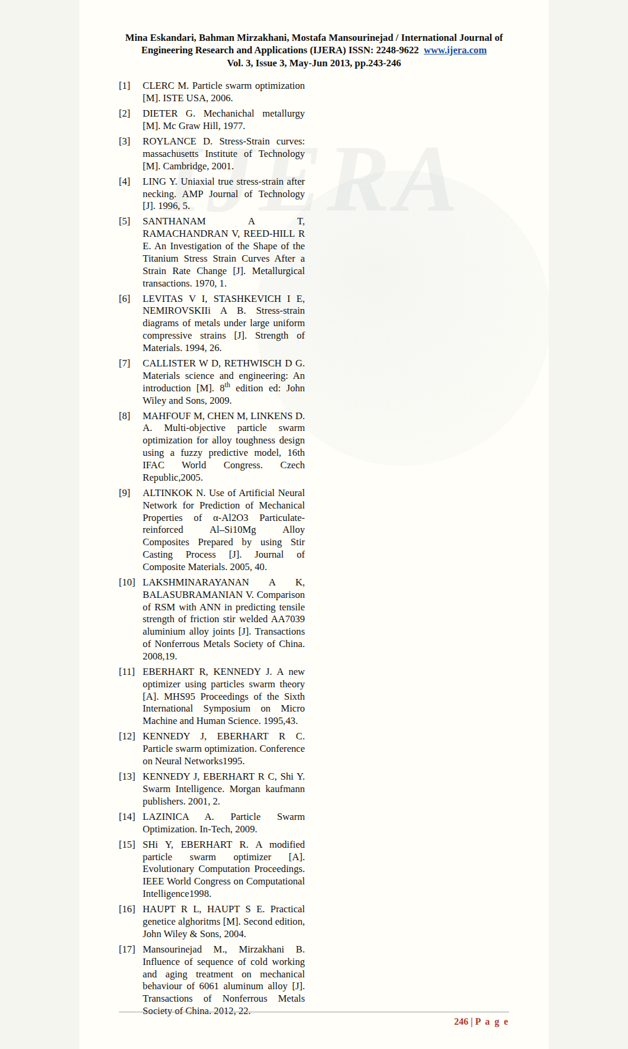IJERA
Mina Eskandari, Bahman Mirzakhani, Mostafa Mansourinejad / International Journal of Engineering Research and Applications (IJERA) ISSN: 2248-9622 www.ijera.com Vol. 3, Issue 3, May-Jun 2013, pp.243-246
[1] CLERC M. Particle swarm optimization [M]. ISTE USA, 2006.
[2] DIETER G. Mechanichal metallurgy [M]. Mc Graw Hill, 1977.
[3] ROYLANCE D. Stress-Strain curves: massachusetts Institute of Technology [M]. Cambridge, 2001.
[4] LING Y. Uniaxial true stress-strain after necking. AMP Journal of Technology [J]. 1996, 5.
[5] SANTHANAM A T, RAMACHANDRAN V, REED-HILL R E. An Investigation of the Shape of the Titanium Stress Strain Curves After a Strain Rate Change [J]. Metallurgical transactions. 1970, 1.
[6] LEVITAS V I, STASHKEVICH I E, NEMIROVSKIIi A B. Stress-strain diagrams of metals under large uniform compressive strains [J]. Strength of Materials. 1994, 26.
[7] CALLISTER W D, RETHWISCH D G. Materials science and engineering: An introduction [M]. 8th edition ed: John Wiley and Sons, 2009.
[8] MAHFOUF M, CHEN M, LINKENS D. A. Multi-objective particle swarm optimization for alloy toughness design using a fuzzy predictive model, 16th IFAC World Congress. Czech Republic,2005.
[9] ALTINKOK N. Use of Artificial Neural Network for Prediction of Mechanical Properties of α-Al2O3 Particulate-reinforced Al–Si10Mg Alloy Composites Prepared by using Stir Casting Process [J]. Journal of Composite Materials. 2005, 40.
[10] LAKSHMINARAYANAN A K, BALASUBRAMANIAN V. Comparison of RSM with ANN in predicting tensile strength of friction stir welded AA7039 aluminium alloy joints [J]. Transactions of Nonferrous Metals Society of China. 2008,19.
[11] EBERHART R, KENNEDY J. A new optimizer using particles swarm theory [A]. MHS95 Proceedings of the Sixth International Symposium on Micro Machine and Human Science. 1995,43.
[12] KENNEDY J, EBERHART R C. Particle swarm optimization. Conference on Neural Networks1995.
[13] KENNEDY J, EBERHART R C, Shi Y. Swarm Intelligence. Morgan kaufmann publishers. 2001, 2.
[14] LAZINICA A. Particle Swarm Optimization. In-Tech, 2009.
[15] SHi Y, EBERHART R. A modified particle swarm optimizer [A]. Evolutionary Computation Proceedings. IEEE World Congress on Computational Intelligence1998.
[16] HAUPT R L, HAUPT S E. Practical genetice alghoritms [M]. Second edition, John Wiley & Sons, 2004.
[17] Mansourinejad M., Mirzakhani B. Influence of sequence of cold working and aging treatment on mechanical behaviour of 6061 aluminum alloy [J]. Transactions of Nonferrous Metals Society of China. 2012, 22.
246 | P a g e